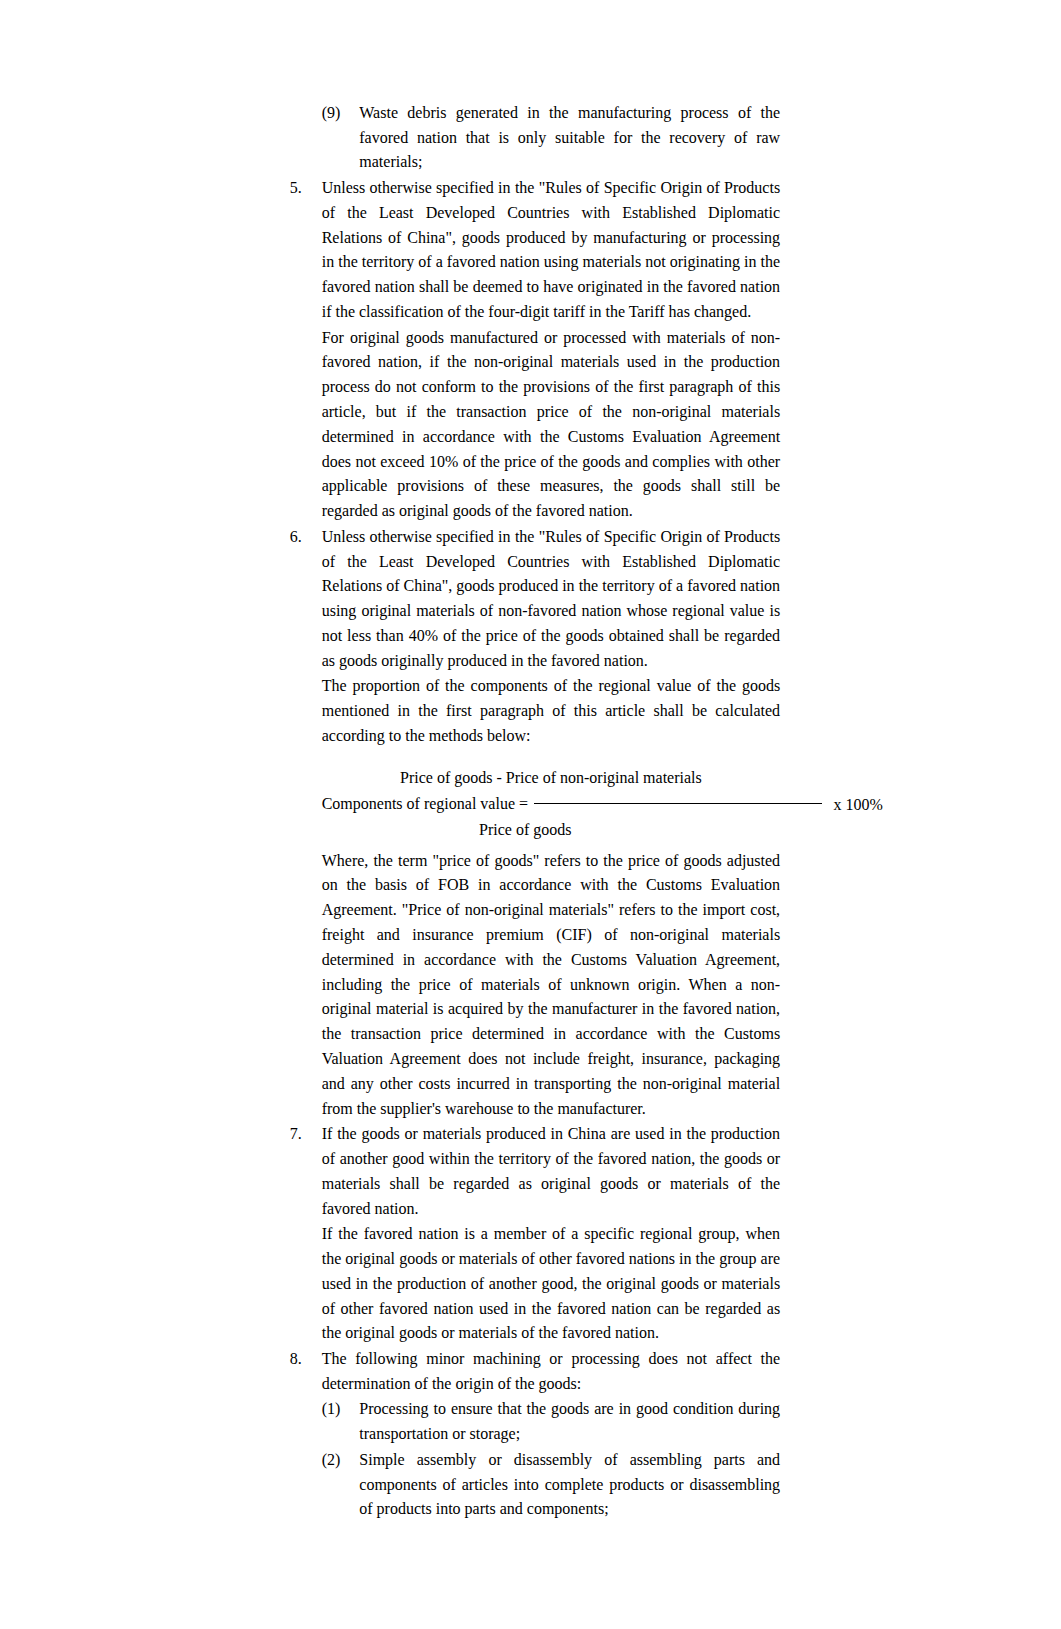(9) Waste debris generated in the manufacturing process of the favored nation that is only suitable for the recovery of raw materials;
5.
Unless otherwise specified in the "Rules of Specific Origin of Products of the Least Developed Countries with Established Diplomatic Relations of China", goods produced by manufacturing or processing in the territory of a favored nation using materials not originating in the favored nation shall be deemed to have originated in the favored nation if the classification of the four-digit tariff in the Tariff has changed.
For original goods manufactured or processed with materials of non-favored nation, if the non-original materials used in the production process do not conform to the provisions of the first paragraph of this article, but if the transaction price of the non-original materials determined in accordance with the Customs Evaluation Agreement does not exceed 10% of the price of the goods and complies with other applicable provisions of these measures, the goods shall still be regarded as original goods of the favored nation.
6.
Unless otherwise specified in the "Rules of Specific Origin of Products of the Least Developed Countries with Established Diplomatic Relations of China", goods produced in the territory of a favored nation using original materials of non-favored nation whose regional value is not less than 40% of the price of the goods obtained shall be regarded as goods originally produced in the favored nation.
The proportion of the components of the regional value of the goods mentioned in the first paragraph of this article shall be calculated according to the methods below:
Price of goods - Price of non-original materials
Components of regional value = x 100%
Price of goods
Where, the term "price of goods" refers to the price of goods adjusted on the basis of FOB in accordance with the Customs Evaluation Agreement. "Price of non-original materials" refers to the import cost, freight and insurance premium (CIF) of non-original materials determined in accordance with the Customs Valuation Agreement, including the price of materials of unknown origin. When a non-original material is acquired by the manufacturer in the favored nation, the transaction price determined in accordance with the Customs Valuation Agreement does not include freight, insurance, packaging and any other costs incurred in transporting the non-original material from the supplier's warehouse to the manufacturer.
7.
If the goods or materials produced in China are used in the production of another good within the territory of the favored nation, the goods or materials shall be regarded as original goods or materials of the favored nation.
If the favored nation is a member of a specific regional group, when the original goods or materials of other favored nations in the group are used in the production of another good, the original goods or materials of other favored nation used in the favored nation can be regarded as the original goods or materials of the favored nation.
8.
The following minor machining or processing does not affect the determination of the origin of the goods:
(1) Processing to ensure that the goods are in good condition during transportation or storage;
(2) Simple assembly or disassembly of assembling parts and components of articles into complete products or disassembling of products into parts and components;